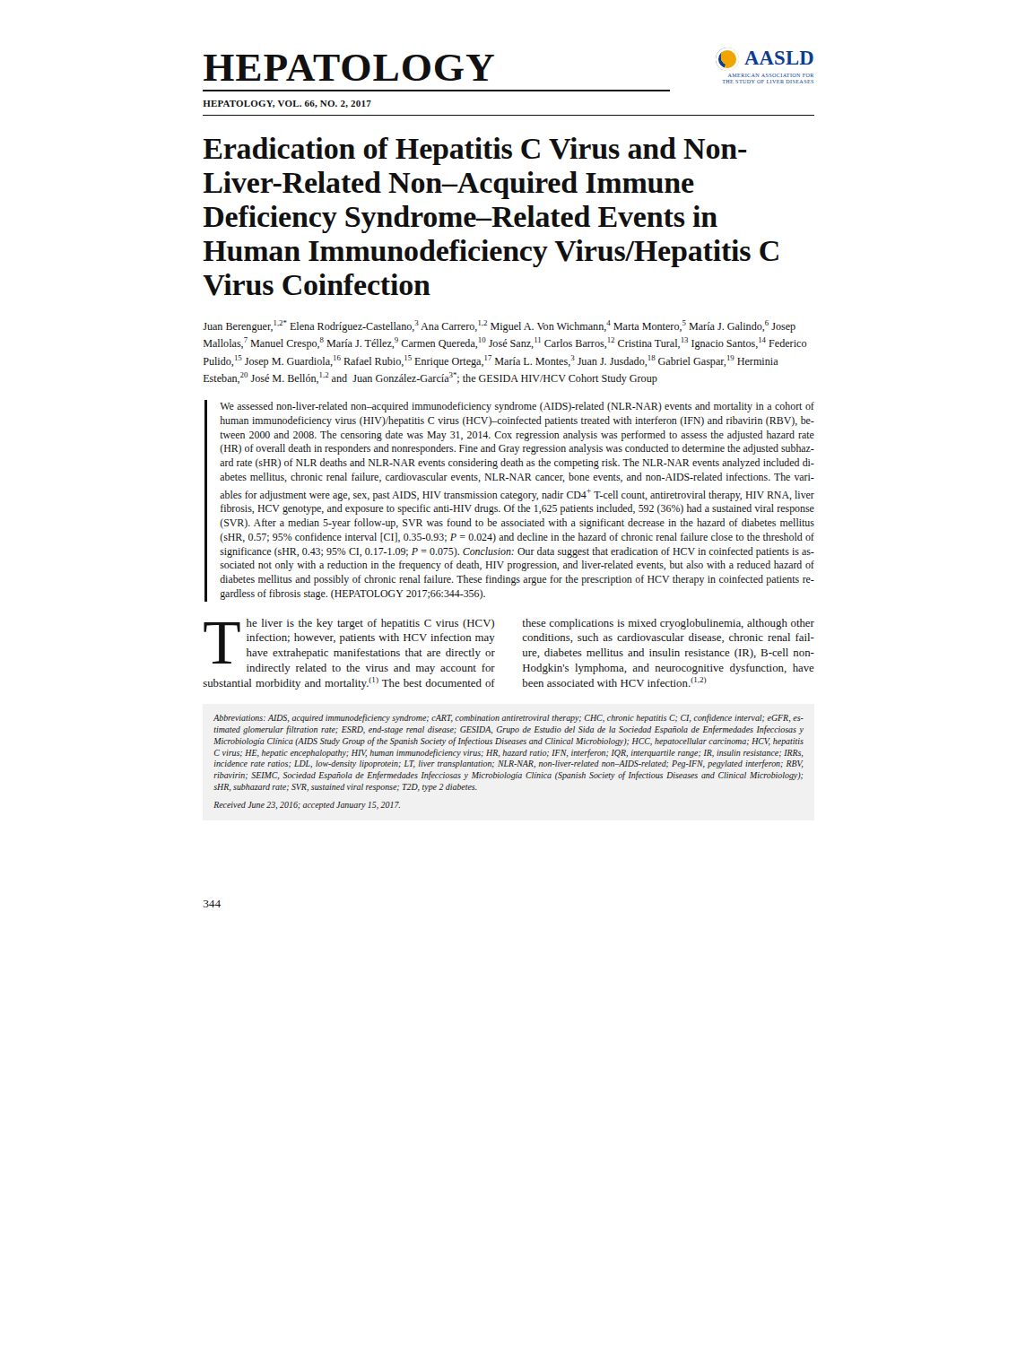HEPATOLOGY
AASLD
American Association for
the Study of Liver Diseases
HEPATOLOGY, VOL. 66, NO. 2, 2017
Eradication of Hepatitis C Virus and Non-Liver-Related Non–Acquired Immune Deficiency Syndrome–Related Events in Human Immunodeficiency Virus/Hepatitis C Virus Coinfection
Juan Berenguer,1,2* Elena Rodríguez-Castellano,3 Ana Carrero,1,2 Miguel A. Von Wichmann,4 Marta Montero,5 María J. Galindo,6 Josep Mallolas,7 Manuel Crespo,8 María J. Téllez,9 Carmen Quereda,10 José Sanz,11 Carlos Barros,12 Cristina Tural,13 Ignacio Santos,14 Federico Pulido,15 Josep M. Guardiola,16 Rafael Rubio,15 Enrique Ortega,17 María L. Montes,3 Juan J. Jusdado,18 Gabriel Gaspar,19 Herminia Esteban,20 José M. Bellón,1,2 and Juan González-García3*; the GESIDA HIV/HCV Cohort Study Group
We assessed non-liver-related non–acquired immunodeficiency syndrome (AIDS)-related (NLR-NAR) events and mortality in a cohort of human immunodeficiency virus (HIV)/hepatitis C virus (HCV)–coinfected patients treated with interferon (IFN) and ribavirin (RBV), between 2000 and 2008. The censoring date was May 31, 2014. Cox regression analysis was performed to assess the adjusted hazard rate (HR) of overall death in responders and nonresponders. Fine and Gray regression analysis was conducted to determine the adjusted subhazard rate (sHR) of NLR deaths and NLR-NAR events considering death as the competing risk. The NLR-NAR events analyzed included diabetes mellitus, chronic renal failure, cardiovascular events, NLR-NAR cancer, bone events, and non-AIDS-related infections. The variables for adjustment were age, sex, past AIDS, HIV transmission category, nadir CD4+ T-cell count, antiretroviral therapy, HIV RNA, liver fibrosis, HCV genotype, and exposure to specific anti-HIV drugs. Of the 1,625 patients included, 592 (36%) had a sustained viral response (SVR). After a median 5-year follow-up, SVR was found to be associated with a significant decrease in the hazard of diabetes mellitus (sHR, 0.57; 95% confidence interval [CI], 0.35-0.93; P = 0.024) and decline in the hazard of chronic renal failure close to the threshold of significance (sHR, 0.43; 95% CI, 0.17-1.09; P = 0.075). Conclusion: Our data suggest that eradication of HCV in coinfected patients is associated not only with a reduction in the frequency of death, HIV progression, and liver-related events, but also with a reduced hazard of diabetes mellitus and possibly of chronic renal failure. These findings argue for the prescription of HCV therapy in coinfected patients regardless of fibrosis stage. (HEPATOLOGY 2017;66:344-356).
The liver is the key target of hepatitis C virus (HCV) infection; however, patients with HCV infection may have extrahepatic manifestations that are directly or indirectly related to the virus and may account for substantial morbidity and mortality.(1) The best documented of these complications is mixed cryoglobulinemia, although other conditions, such as cardiovascular disease, chronic renal failure, diabetes mellitus and insulin resistance (IR), B-cell non-Hodgkin's lymphoma, and neurocognitive dysfunction, have been associated with HCV infection.(1,2)
Abbreviations: AIDS, acquired immunodeficiency syndrome; cART, combination antiretroviral therapy; CHC, chronic hepatitis C; CI, confidence interval; eGFR, estimated glomerular filtration rate; ESRD, end-stage renal disease; GESIDA, Grupo de Estudio del Sida de la Sociedad Española de Enfermedades Infecciosas y Microbiología Clínica (AIDS Study Group of the Spanish Society of Infectious Diseases and Clinical Microbiology); HCC, hepatocellular carcinoma; HCV, hepatitis C virus; HE, hepatic encephalopathy; HIV, human immunodeficiency virus; HR, hazard ratio; IFN, interferon; IQR, interquartile range; IR, insulin resistance; IRRs, incidence rate ratios; LDL, low-density lipoprotein; LT, liver transplantation; NLR-NAR, non-liver-related non–AIDS-related; Peg-IFN, pegylated interferon; RBV, ribavirin; SEIMC, Sociedad Española de Enfermedades Infecciosas y Microbiología Clínica (Spanish Society of Infectious Diseases and Clinical Microbiology); sHR, subhazard rate; SVR, sustained viral response; T2D, type 2 diabetes.
Received June 23, 2016; accepted January 15, 2017.
344